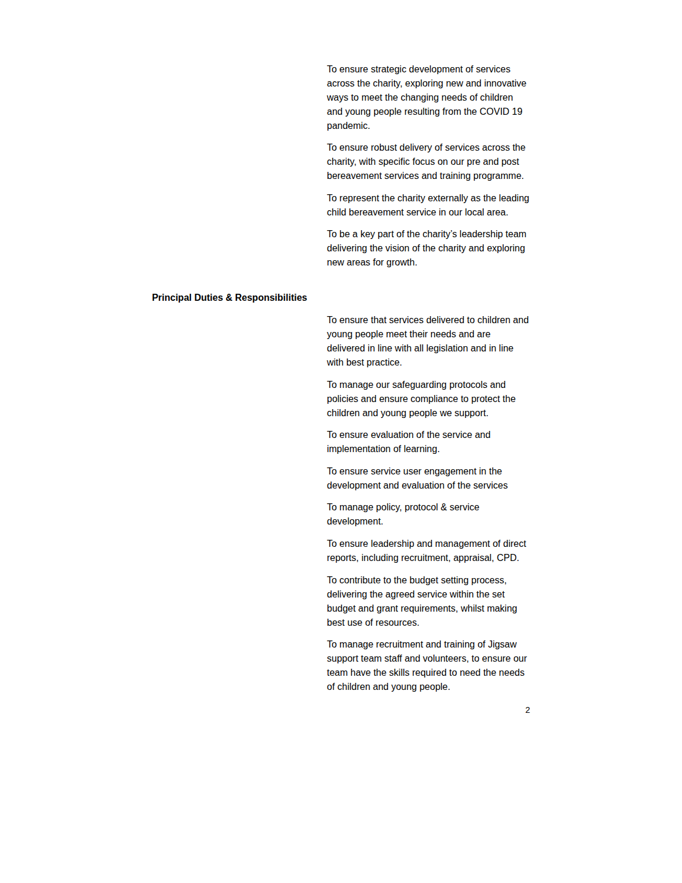To ensure strategic development of services across the charity, exploring new and innovative ways to meet the changing needs of children and young people resulting from the COVID 19 pandemic.
To ensure robust delivery of services across the charity, with specific focus on our pre and post bereavement services and training programme.
To represent the charity externally as the leading child bereavement service in our local area.
To be a key part of the charity’s leadership team delivering the vision of the charity and exploring new areas for growth.
Principal Duties & Responsibilities
To ensure that services delivered to children and young people meet their needs and are delivered in line with all legislation and in line with best practice.
To manage our safeguarding protocols and policies and ensure compliance to protect the children and young people we support.
To ensure evaluation of the service and implementation of learning.
To ensure service user engagement in the development and evaluation of the services
To manage policy, protocol & service development.
To ensure leadership and management of direct reports, including recruitment, appraisal, CPD.
To contribute to the budget setting process, delivering the agreed service within the set budget and grant requirements, whilst making best use of resources.
To manage recruitment and training of Jigsaw support team staff and volunteers, to ensure our team have the skills required to need the needs of children and young people.
2